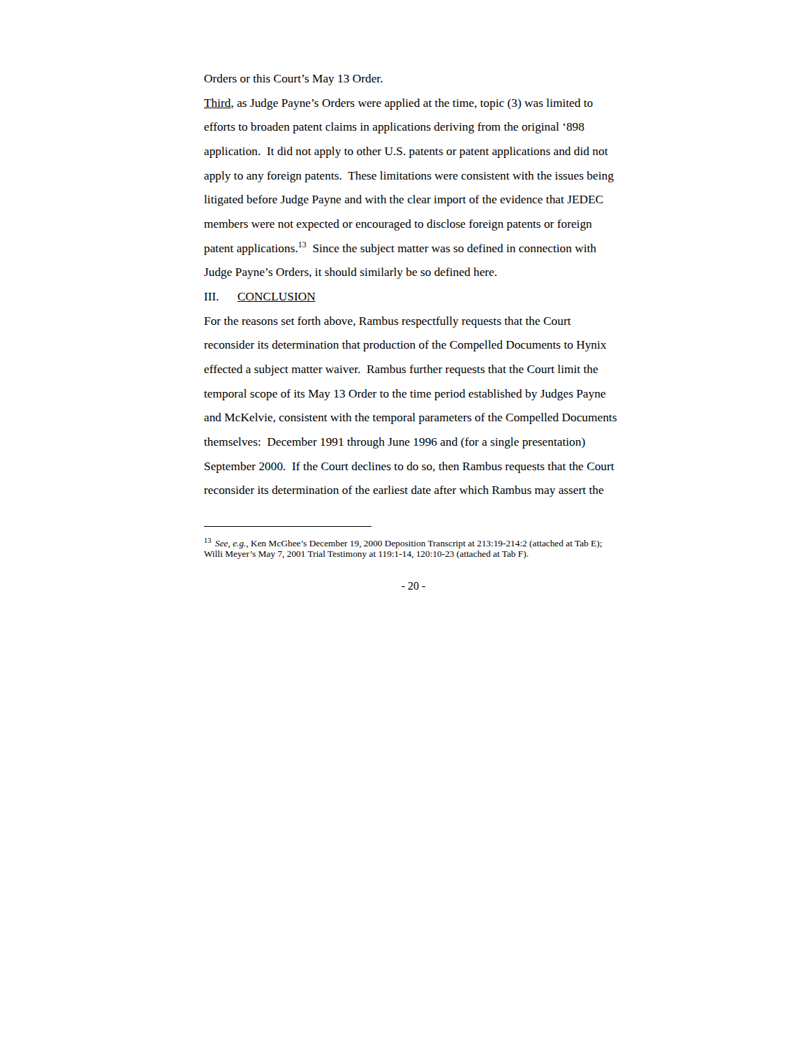Orders or this Court’s May 13 Order.
Third, as Judge Payne’s Orders were applied at the time, topic (3) was limited to efforts to broaden patent claims in applications deriving from the original ‘898 application. It did not apply to other U.S. patents or patent applications and did not apply to any foreign patents. These limitations were consistent with the issues being litigated before Judge Payne and with the clear import of the evidence that JEDEC members were not expected or encouraged to disclose foreign patents or foreign patent applications.13 Since the subject matter was so defined in connection with Judge Payne’s Orders, it should similarly be so defined here.
III. CONCLUSION
For the reasons set forth above, Rambus respectfully requests that the Court reconsider its determination that production of the Compelled Documents to Hynix effected a subject matter waiver. Rambus further requests that the Court limit the temporal scope of its May 13 Order to the time period established by Judges Payne and McKelvie, consistent with the temporal parameters of the Compelled Documents themselves: December 1991 through June 1996 and (for a single presentation) September 2000. If the Court declines to do so, then Rambus requests that the Court reconsider its determination of the earliest date after which Rambus may assert the
13 See, e.g., Ken McGhee’s December 19, 2000 Deposition Transcript at 213:19-214:2 (attached at Tab E); Willi Meyer’s May 7, 2001 Trial Testimony at 119:1-14, 120:10-23 (attached at Tab F).
- 20 -